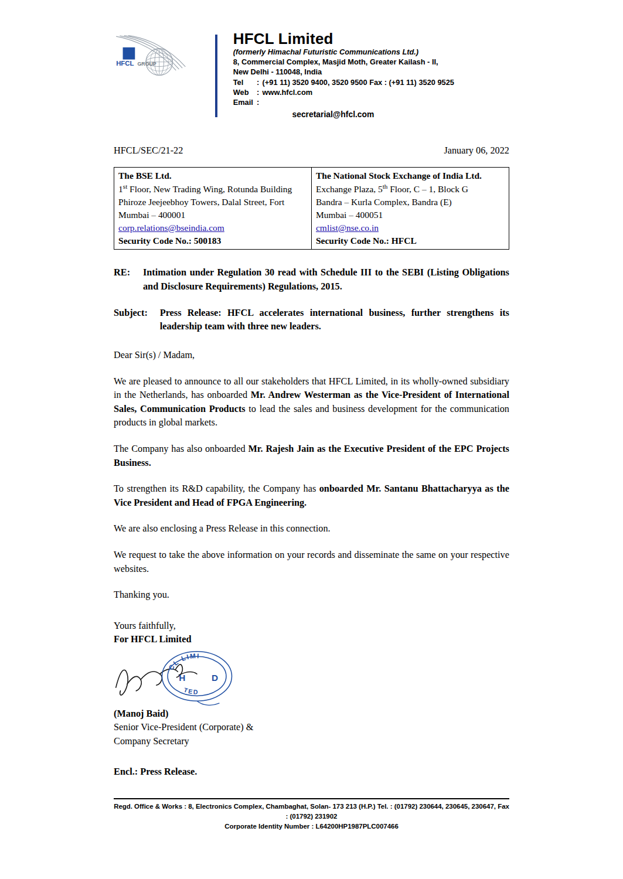HFCL GROUP
HFCL Limited
(formerly Himachal Futuristic Communications Ltd.)
8, Commercial Complex, Masjid Moth, Greater Kailash - II,
New Delhi - 110048, India
Tel: (+91 11) 3520 9400, 3520 9500 Fax : (+91 11) 3520 9525
Web: www.hfcl.com
Email:
secretarial@hfcl.com
HFCL/SEC/21-22
January 06, 2022
| The BSE Ltd. | The National Stock Exchange of India Ltd. |
| 1 st Floor, New Trading Wing, Rotunda Building | Exchange Plaza, 5 th Floor, C – 1, Block G |
| Phiroze Jeejeebhoy Towers, Dalal Street, Fort | Bandra – Kurla Complex, Bandra (E) |
| Mumbai – 400001 | Mumbai – 400051 |
| corp.relations@bseindia.com | cmlist@nse.co.in |
| Security Code No.: 500183 | Security Code No.: HFCL |
RE:
Intimation under Regulation 30 read with Schedule III to the SEBI (Listing Obligations and Disclosure Requirements) Regulations, 2015.
Subject:
Press Release: HFCL accelerates international business, further strengthens its leadership team with three new leaders.
Dear Sir(s) / Madam,
We are pleased to announce to all our stakeholders that HFCL Limited, in its wholly-owned subsidiary in the Netherlands, has onboarded Mr. Andrew Westerman as the Vice-President of International Sales, Communication Products to lead the sales and business development for the communication products in global markets.
The Company has also onboarded Mr. Rajesh Jain as the Executive President of the EPC Projects Business.
To strengthen its R&D capability, the Company has onboarded Mr. Santanu Bhattacharyya as the Vice President and Head of FPGA Engineering.
We are also enclosing a Press Release in this connection.
We request to take the above information on your records and disseminate the same on your respective websites.
Thanking you.
Yours faithfully,
For HFCL Limited
CL LIMI TED H D
(Manoj Baid)
Senior Vice-President (Corporate) &
Company Secretary
Encl.: Press Release.
Regd. Office & Works : 8, Electronics Complex, Chambaghat, Solan- 173 213 (H.P.) Tel. : (01792) 230644, 230645, 230647, Fax : (01792) 231902
Corporate Identity Number : L64200HP1987PLC007466